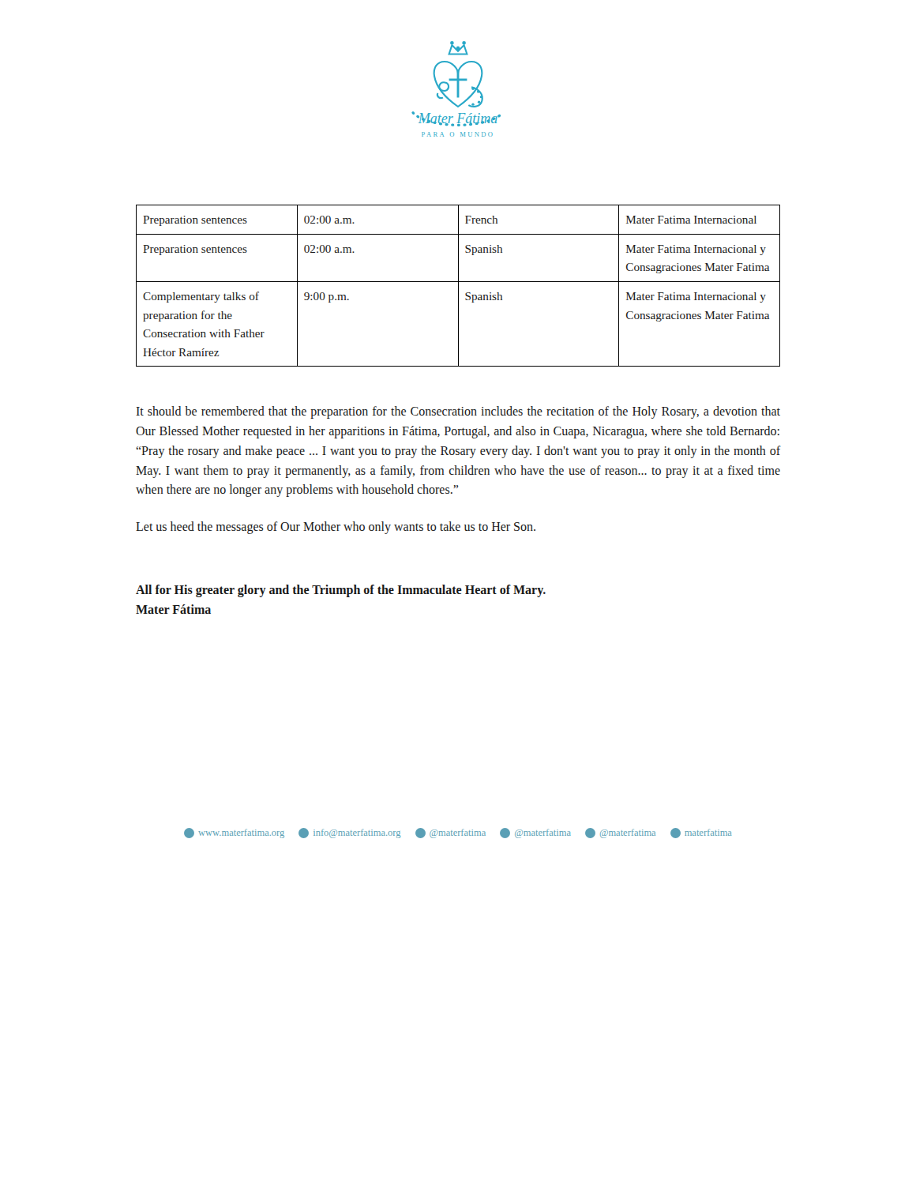Mater Fátima PARA O MUNDO
| Preparation sentences | 02:00 a.m. | French | Mater Fatima Internacional |
| Preparation sentences | 02:00 a.m. | Spanish | Mater Fatima Internacional y Consagraciones Mater Fatima |
| Complementary talks of preparation for the Consecration with Father Héctor Ramírez | 9:00 p.m. | Spanish | Mater Fatima Internacional y Consagraciones Mater Fatima |
It should be remembered that the preparation for the Consecration includes the recitation of the Holy Rosary, a devotion that Our Blessed Mother requested in her apparitions in Fátima, Portugal, and also in Cuapa, Nicaragua, where she told Bernardo: “Pray the rosary and make peace ... I want you to pray the Rosary every day. I don't want you to pray it only in the month of May. I want them to pray it permanently, as a family, from children who have the use of reason... to pray it at a fixed time when there are no longer any problems with household chores.”
Let us heed the messages of Our Mother who only wants to take us to Her Son.
All for His greater glory and the Triumph of the Immaculate Heart of Mary.
Mater Fátima
www.materfatima.org info@materfatima.org @materfatima @materfatima @materfatima materfatima